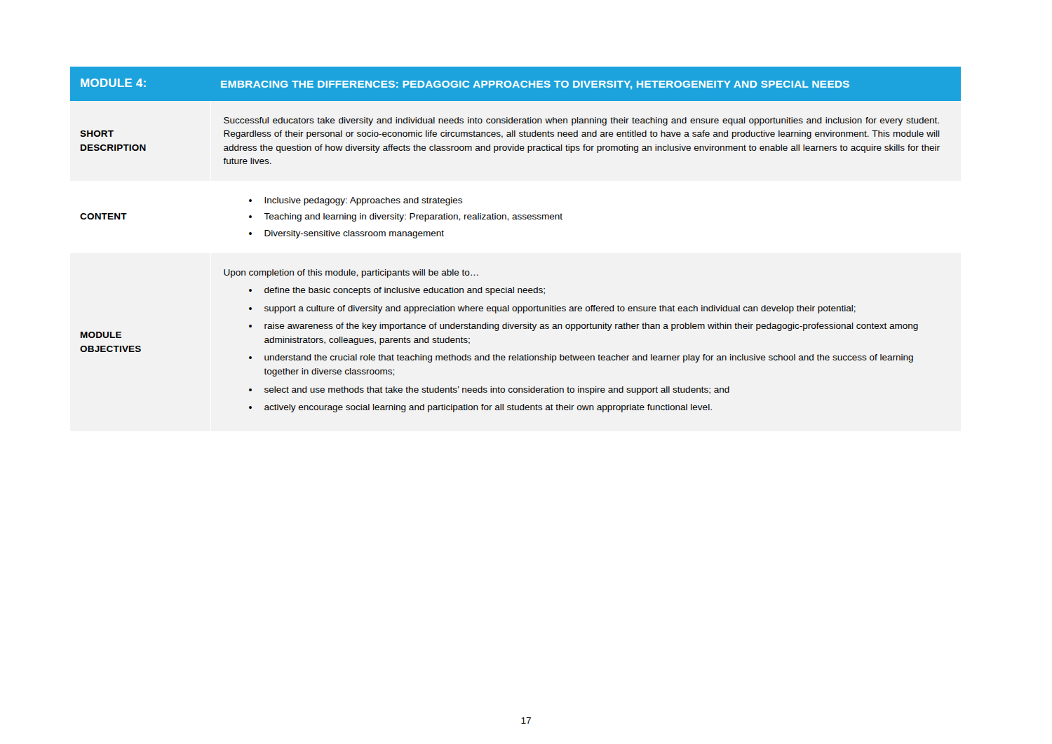| MODULE 4: | EMBRACING THE DIFFERENCES: PEDAGOGIC APPROACHES TO DIVERSITY, HETEROGENEITY AND SPECIAL NEEDS |
| SHORT DESCRIPTION | Successful educators take diversity and individual needs into consideration when planning their teaching and ensure equal opportunities and inclusion for every student. Regardless of their personal or socio-economic life circumstances, all students need and are entitled to have a safe and productive learning environment. This module will address the question of how diversity affects the classroom and provide practical tips for promoting an inclusive environment to enable all learners to acquire skills for their future lives. |
| CONTENT | Inclusive pedagogy: Approaches and strategies Teaching and learning in diversity: Preparation, realization, assessment Diversity-sensitive classroom management |
| MODULE OBJECTIVES | Upon completion of this module, participants will be able to… define the basic concepts of inclusive education and special needs; support a culture of diversity and appreciation where equal opportunities are offered to ensure that each individual can develop their potential; raise awareness of the key importance of understanding diversity as an opportunity rather than a problem within their pedagogic-professional context among administrators, colleagues, parents and students; understand the crucial role that teaching methods and the relationship between teacher and learner play for an inclusive school and the success of learning together in diverse classrooms; select and use methods that take the students’ needs into consideration to inspire and support all students; and actively encourage social learning and participation for all students at their own appropriate functional level. |
17